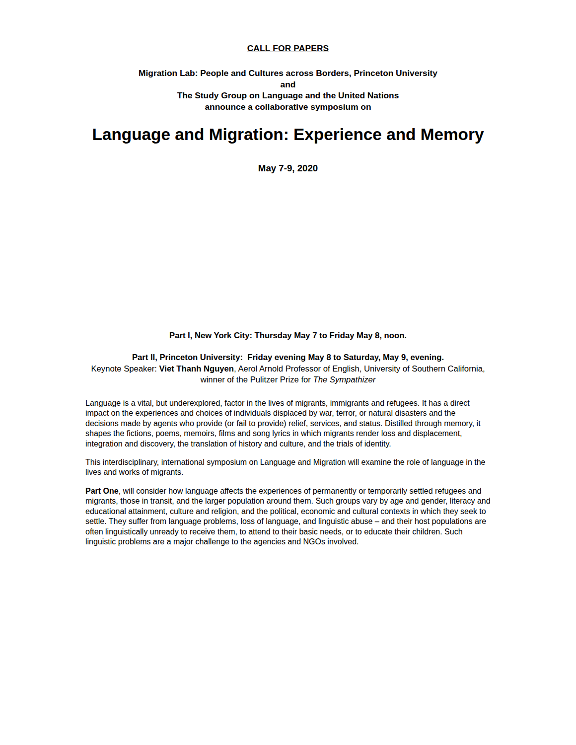CALL FOR PAPERS
Migration Lab: People and Cultures across Borders, Princeton University
and
The Study Group on Language and the United Nations
announce a collaborative symposium on
Language and Migration: Experience and Memory
May 7-9, 2020
Part I, New York City: Thursday May 7 to Friday May 8, noon.
Part II, Princeton University: Friday evening May 8 to Saturday, May 9, evening.
Keynote Speaker: Viet Thanh Nguyen, Aerol Arnold Professor of English, University of Southern California, winner of the Pulitzer Prize for The Sympathizer
Language is a vital, but underexplored, factor in the lives of migrants, immigrants and refugees. It has a direct impact on the experiences and choices of individuals displaced by war, terror, or natural disasters and the decisions made by agents who provide (or fail to provide) relief, services, and status. Distilled through memory, it shapes the fictions, poems, memoirs, films and song lyrics in which migrants render loss and displacement, integration and discovery, the translation of history and culture, and the trials of identity.
This interdisciplinary, international symposium on Language and Migration will examine the role of language in the lives and works of migrants.
Part One, will consider how language affects the experiences of permanently or temporarily settled refugees and migrants, those in transit, and the larger population around them. Such groups vary by age and gender, literacy and educational attainment, culture and religion, and the political, economic and cultural contexts in which they seek to settle. They suffer from language problems, loss of language, and linguistic abuse – and their host populations are often linguistically unready to receive them, to attend to their basic needs, or to educate their children. Such linguistic problems are a major challenge to the agencies and NGOs involved.